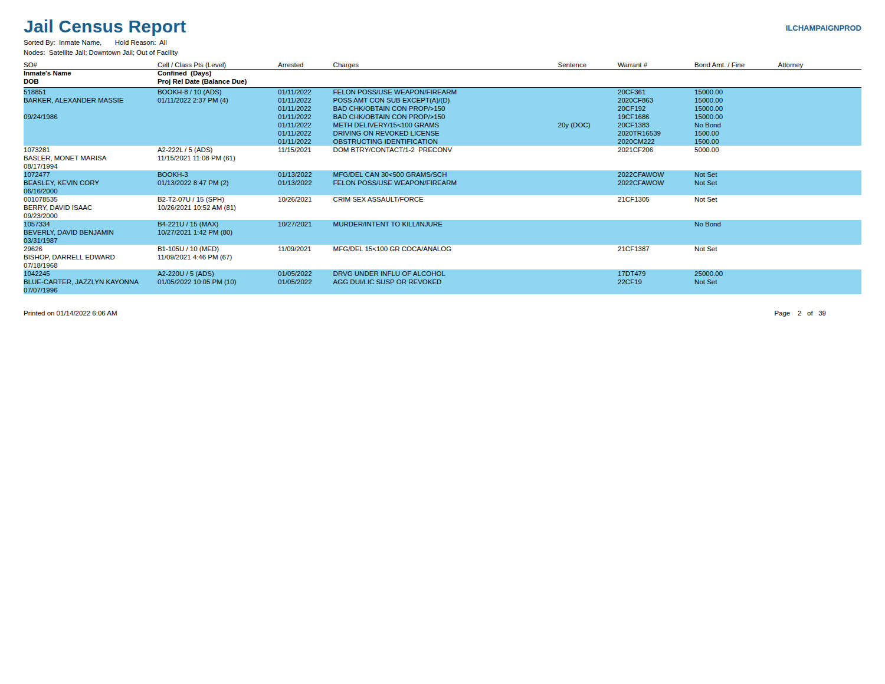ILCHAMPAIGNPROD
Jail Census Report
Sorted By: Inmate Name, Hold Reason: All
Nodes: Satellite Jail; Downtown Jail; Out of Facility
| SO# | Cell / Class Pts (Level) | Arrested | Charges | Sentence | Warrant # | Bond Amt. / Fine | Attorney |
| --- | --- | --- | --- | --- | --- | --- | --- |
| Inmate's Name | Confined (Days) | | | | | | |
| DOB | Proj Rel Date (Balance Due) | | | | | | |
| 518851 | BOOKH-8 / 10 (ADS) | 01/11/2022 | FELON POSS/USE WEAPON/FIREARM | | 20CF361 | 15000.00 | |
| BARKER, ALEXANDER MASSIE | 01/11/2022 2:37 PM (4) | 01/11/2022 | POSS AMT CON SUB EXCEPT(A)/(D) | | 2020CF863 | 15000.00 | |
| | | 01/11/2022 | BAD CHK/OBTAIN CON PROP/>150 | | 20CF192 | 15000.00 | |
| 09/24/1986 | | 01/11/2022 | BAD CHK/OBTAIN CON PROP/>150 | | 19CF1686 | 15000.00 | |
| | | 01/11/2022 | METH DELIVERY/15<100 GRAMS | 20y (DOC) | 20CF1383 | No Bond | |
| | | 01/11/2022 | DRIVING ON REVOKED LICENSE | | 2020TR16539 | 1500.00 | |
| | | 01/11/2022 | OBSTRUCTING IDENTIFICATION | | 2020CM222 | 1500.00 | |
| 1073281 | A2-222L / 5 (ADS) | 11/15/2021 | DOM BTRY/CONTACT/1-2 PRECONV | | 2021CF206 | 5000.00 | |
| BASLER, MONET MARISA | 11/15/2021 11:08 PM (61) | | | | | | |
| 08/17/1994 | | | | | | | |
| 1072477 | BOOKH-3 | 01/13/2022 | MFG/DEL CAN 30<500 GRAMS/SCH | | 2022CFAWOW | Not Set | |
| BEASLEY, KEVIN CORY | 01/13/2022 8:47 PM (2) | 01/13/2022 | FELON POSS/USE WEAPON/FIREARM | | 2022CFAWOW | Not Set | |
| 06/16/2000 | | | | | | | |
| 001078535 | B2-T2-07U / 15 (SPH) | 10/26/2021 | CRIM SEX ASSAULT/FORCE | | 21CF1305 | Not Set | |
| BERRY, DAVID ISAAC | 10/26/2021 10:52 AM (81) | | | | | | |
| 09/23/2000 | | | | | | | |
| 1057334 | B4-221U / 15 (MAX) | 10/27/2021 | MURDER/INTENT TO KILL/INJURE | | | No Bond | |
| BEVERLY, DAVID BENJAMIN | 10/27/2021 1:42 PM (80) | | | | | | |
| 03/31/1987 | | | | | | | |
| 29626 | B1-105U / 10 (MED) | 11/09/2021 | MFG/DEL 15<100 GR COCA/ANALOG | | 21CF1387 | Not Set | |
| BISHOP, DARRELL EDWARD | 11/09/2021 4:46 PM (67) | | | | | | |
| 07/18/1968 | | | | | | | |
| 1042245 | A2-220U / 5 (ADS) | 01/05/2022 | DRVG UNDER INFLU OF ALCOHOL | | 17DT479 | 25000.00 | |
| BLUE-CARTER, JAZZLYN KAYONNA | 01/05/2022 10:05 PM (10) | 01/05/2022 | AGG DUI/LIC SUSP OR REVOKED | | 22CF19 | Not Set | |
| 07/07/1996 | | | | | | | |
Printed on 01/14/2022 6:06 AM
Page 2 of 39